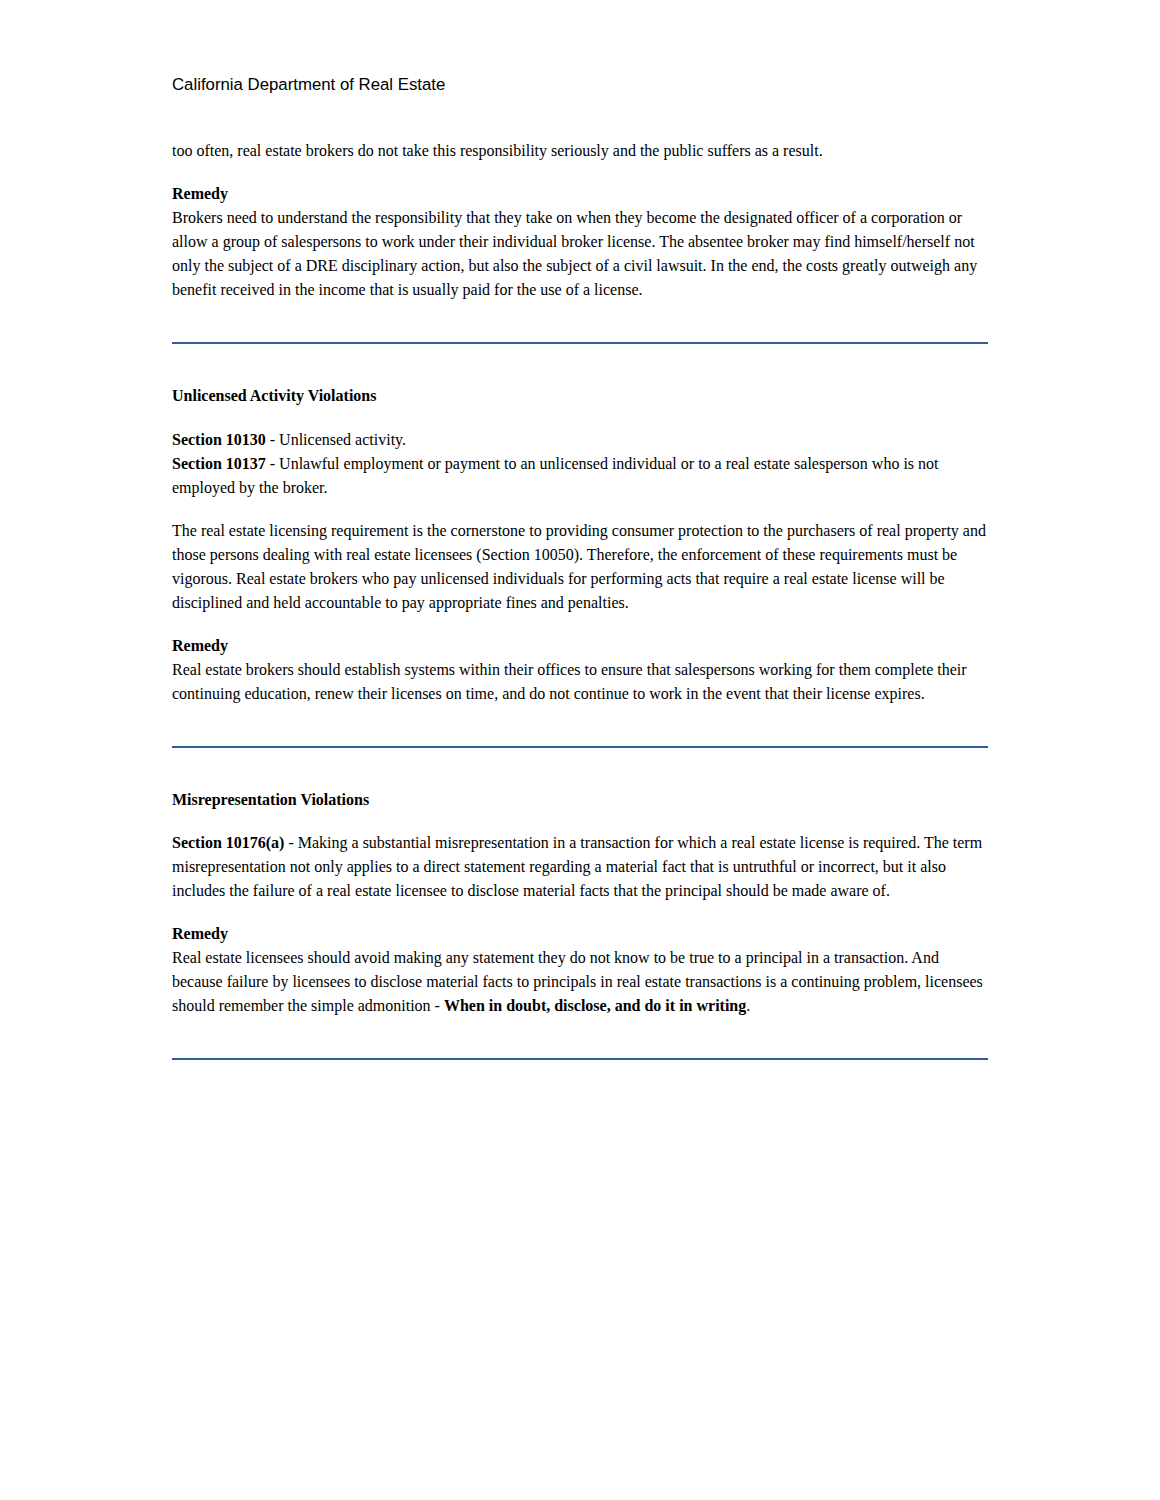California Department of Real Estate
too often, real estate brokers do not take this responsibility seriously and the public suffers as a result.
Remedy
Brokers need to understand the responsibility that they take on when they become the designated officer of a corporation or allow a group of salespersons to work under their individual broker license. The absentee broker may find himself/herself not only the subject of a DRE disciplinary action, but also the subject of a civil lawsuit. In the end, the costs greatly outweigh any benefit received in the income that is usually paid for the use of a license.
Unlicensed Activity Violations
Section 10130 - Unlicensed activity.
Section 10137 - Unlawful employment or payment to an unlicensed individual or to a real estate salesperson who is not employed by the broker.
The real estate licensing requirement is the cornerstone to providing consumer protection to the purchasers of real property and those persons dealing with real estate licensees (Section 10050). Therefore, the enforcement of these requirements must be vigorous. Real estate brokers who pay unlicensed individuals for performing acts that require a real estate license will be disciplined and held accountable to pay appropriate fines and penalties.
Remedy
Real estate brokers should establish systems within their offices to ensure that salespersons working for them complete their continuing education, renew their licenses on time, and do not continue to work in the event that their license expires.
Misrepresentation Violations
Section 10176(a) - Making a substantial misrepresentation in a transaction for which a real estate license is required. The term misrepresentation not only applies to a direct statement regarding a material fact that is untruthful or incorrect, but it also includes the failure of a real estate licensee to disclose material facts that the principal should be made aware of.
Remedy
Real estate licensees should avoid making any statement they do not know to be true to a principal in a transaction. And because failure by licensees to disclose material facts to principals in real estate transactions is a continuing problem, licensees should remember the simple admonition - When in doubt, disclose, and do it in writing.